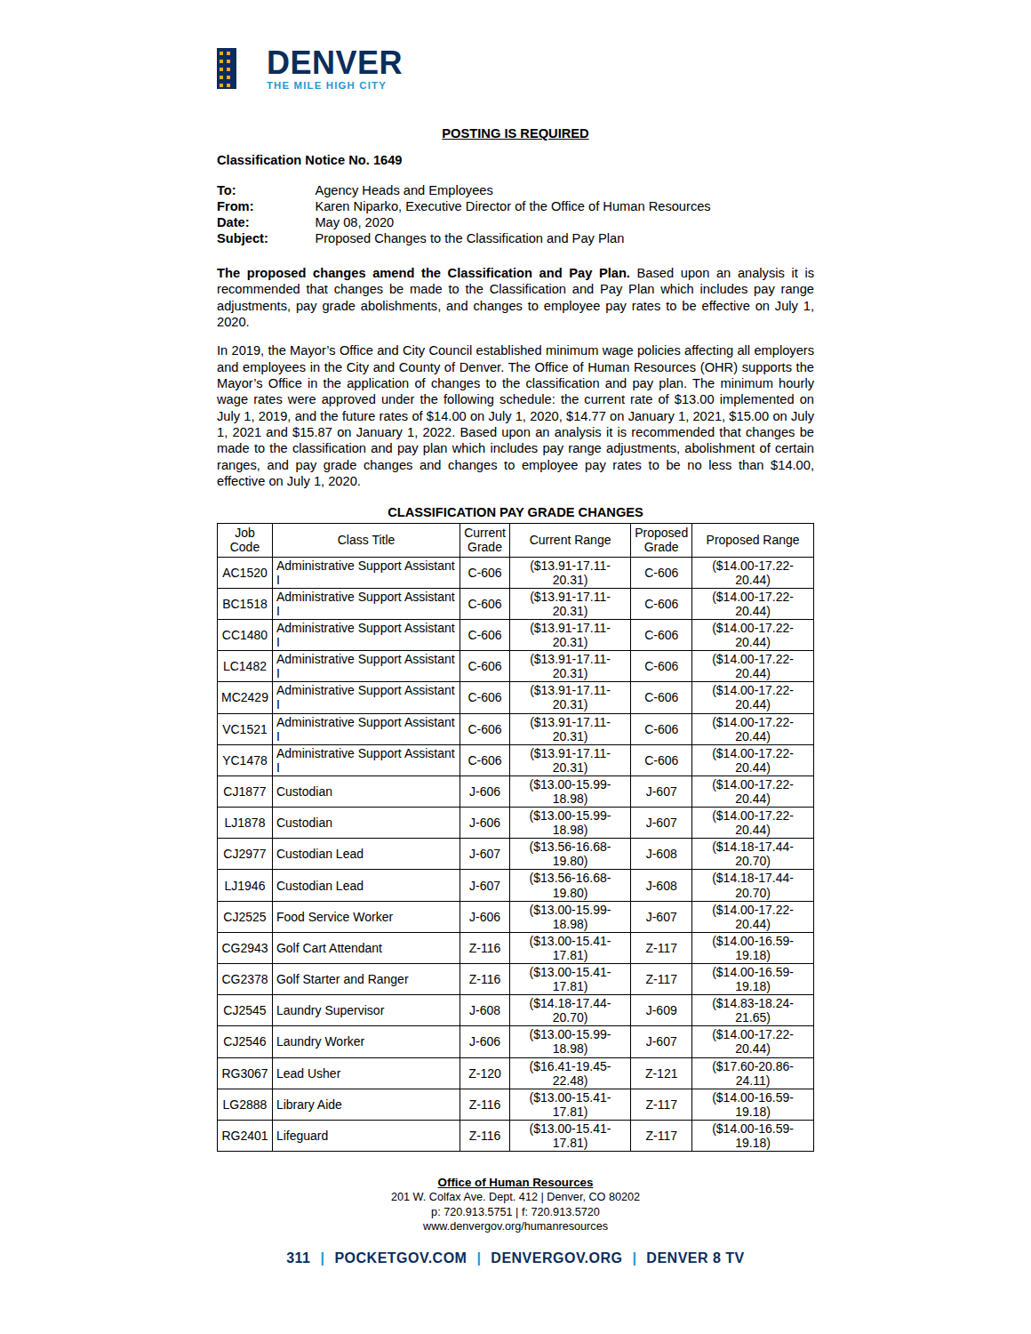DENVER
THE MILE HIGH CITY
POSTING IS REQUIRED
Classification Notice No. 1649
| To: | Agency Heads and Employees |
| From: | Karen Niparko, Executive Director of the Office of Human Resources |
| Date: | May 08, 2020 |
| Subject: | Proposed Changes to the Classification and Pay Plan |
The proposed changes amend the Classification and Pay Plan. Based upon an analysis it is recommended that changes be made to the Classification and Pay Plan which includes pay range adjustments, pay grade abolishments, and changes to employee pay rates to be effective on July 1, 2020.
In 2019, the Mayor’s Office and City Council established minimum wage policies affecting all employers and employees in the City and County of Denver. The Office of Human Resources (OHR) supports the Mayor’s Office in the application of changes to the classification and pay plan. The minimum hourly wage rates were approved under the following schedule: the current rate of $13.00 implemented on July 1, 2019, and the future rates of $14.00 on July 1, 2020, $14.77 on January 1, 2021, $15.00 on July 1, 2021 and $15.87 on January 1, 2022. Based upon an analysis it is recommended that changes be made to the classification and pay plan which includes pay range adjustments, abolishment of certain ranges, and pay grade changes and changes to employee pay rates to be no less than $14.00, effective on July 1, 2020.
CLASSIFICATION PAY GRADE CHANGES
| Job Code | Class Title | Current Grade | Current Range | Proposed Grade | Proposed Range |
| --- | --- | --- | --- | --- | --- |
| AC1520 | Administrative Support Assistant I | C-606 | ($13.91-17.11-20.31) | C-606 | ($14.00-17.22-20.44) |
| BC1518 | Administrative Support Assistant I | C-606 | ($13.91-17.11-20.31) | C-606 | ($14.00-17.22-20.44) |
| CC1480 | Administrative Support Assistant I | C-606 | ($13.91-17.11-20.31) | C-606 | ($14.00-17.22-20.44) |
| LC1482 | Administrative Support Assistant I | C-606 | ($13.91-17.11-20.31) | C-606 | ($14.00-17.22-20.44) |
| MC2429 | Administrative Support Assistant I | C-606 | ($13.91-17.11-20.31) | C-606 | ($14.00-17.22-20.44) |
| VC1521 | Administrative Support Assistant I | C-606 | ($13.91-17.11-20.31) | C-606 | ($14.00-17.22-20.44) |
| YC1478 | Administrative Support Assistant I | C-606 | ($13.91-17.11-20.31) | C-606 | ($14.00-17.22-20.44) |
| CJ1877 | Custodian | J-606 | ($13.00-15.99-18.98) | J-607 | ($14.00-17.22-20.44) |
| LJ1878 | Custodian | J-606 | ($13.00-15.99-18.98) | J-607 | ($14.00-17.22-20.44) |
| CJ2977 | Custodian Lead | J-607 | ($13.56-16.68-19.80) | J-608 | ($14.18-17.44-20.70) |
| LJ1946 | Custodian Lead | J-607 | ($13.56-16.68-19.80) | J-608 | ($14.18-17.44-20.70) |
| CJ2525 | Food Service Worker | J-606 | ($13.00-15.99-18.98) | J-607 | ($14.00-17.22-20.44) |
| CG2943 | Golf Cart Attendant | Z-116 | ($13.00-15.41-17.81) | Z-117 | ($14.00-16.59-19.18) |
| CG2378 | Golf Starter and Ranger | Z-116 | ($13.00-15.41-17.81) | Z-117 | ($14.00-16.59-19.18) |
| CJ2545 | Laundry Supervisor | J-608 | ($14.18-17.44-20.70) | J-609 | ($14.83-18.24-21.65) |
| CJ2546 | Laundry Worker | J-606 | ($13.00-15.99-18.98) | J-607 | ($14.00-17.22-20.44) |
| RG3067 | Lead Usher | Z-120 | ($16.41-19.45-22.48) | Z-121 | ($17.60-20.86-24.11) |
| LG2888 | Library Aide | Z-116 | ($13.00-15.41-17.81) | Z-117 | ($14.00-16.59-19.18) |
| RG2401 | Lifeguard | Z-116 | ($13.00-15.41-17.81) | Z-117 | ($14.00-16.59-19.18) |
Office of Human Resources
201 W. Colfax Ave. Dept. 412 | Denver, CO 80202
p: 720.913.5751 | f: 720.913.5720
www.denvergov.org/humanresources
311 | POCKETGOV.COM | DENVERGOV.ORG | DENVER 8 TV